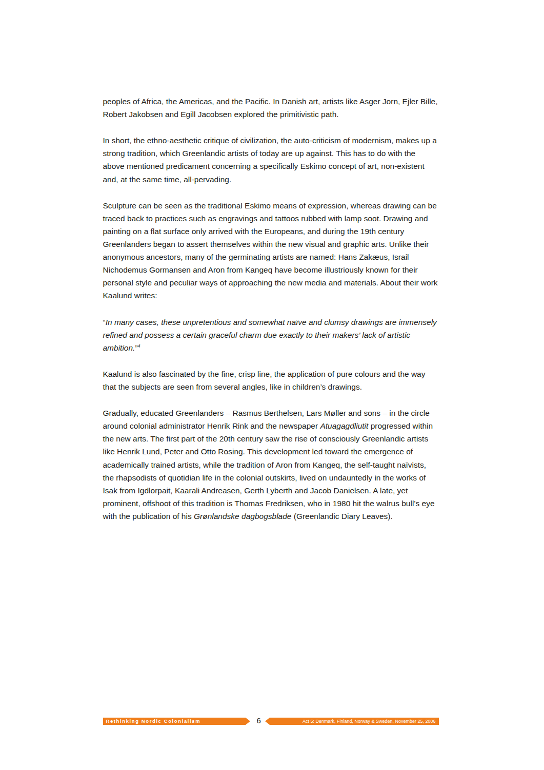peoples of Africa, the Americas, and the Pacific. In Danish art, artists like Asger Jorn, Ejler Bille, Robert Jakobsen and Egill Jacobsen explored the primitivistic path.
In short, the ethno-aesthetic critique of civilization, the auto-criticism of modernism, makes up a strong tradition, which Greenlandic artists of today are up against. This has to do with the above mentioned predicament concerning a specifically Eskimo concept of art, non-existent and, at the same time, all-pervading.
Sculpture can be seen as the traditional Eskimo means of expression, whereas drawing can be traced back to practices such as engravings and tattoos rubbed with lamp soot. Drawing and painting on a flat surface only arrived with the Europeans, and during the 19th century Greenlanders began to assert themselves within the new visual and graphic arts. Unlike their anonymous ancestors, many of the germinating artists are named: Hans Zakæus, Israil Nichodemus Gormansen and Aron from Kangeq have become illustriously known for their personal style and peculiar ways of approaching the new media and materials. About their work Kaalund writes:
“In many cases, these unpretentious and somewhat naïve and clumsy drawings are immensely refined and possess a certain graceful charm due exactly to their makers’ lack of artistic ambition.”4
Kaalund is also fascinated by the fine, crisp line, the application of pure colours and the way that the subjects are seen from several angles, like in children’s drawings.
Gradually, educated Greenlanders – Rasmus Berthelsen, Lars Møller and sons – in the circle around colonial administrator Henrik Rink and the newspaper Atuagagdliutit progressed within the new arts. The first part of the 20th century saw the rise of consciously Greenlandic artists like Henrik Lund, Peter and Otto Rosing. This development led toward the emergence of academically trained artists, while the tradition of Aron from Kangeq, the self-taught naïvists, the rhapsodists of quotidian life in the colonial outskirts, lived on undauntedly in the works of Isak from Igdlorpait, Kaarali Andreasen, Gerth Lyberth and Jacob Danielsen. A late, yet prominent, offshoot of this tradition is Thomas Fredriksen, who in 1980 hit the walrus bull’s eye with the publication of his Grønlandske dagbogsblade (Greenlandic Diary Leaves).
Rethinking Nordic Colonialism
6
Act 5: Denmark, Finland, Norway & Sweden, November 25, 2006